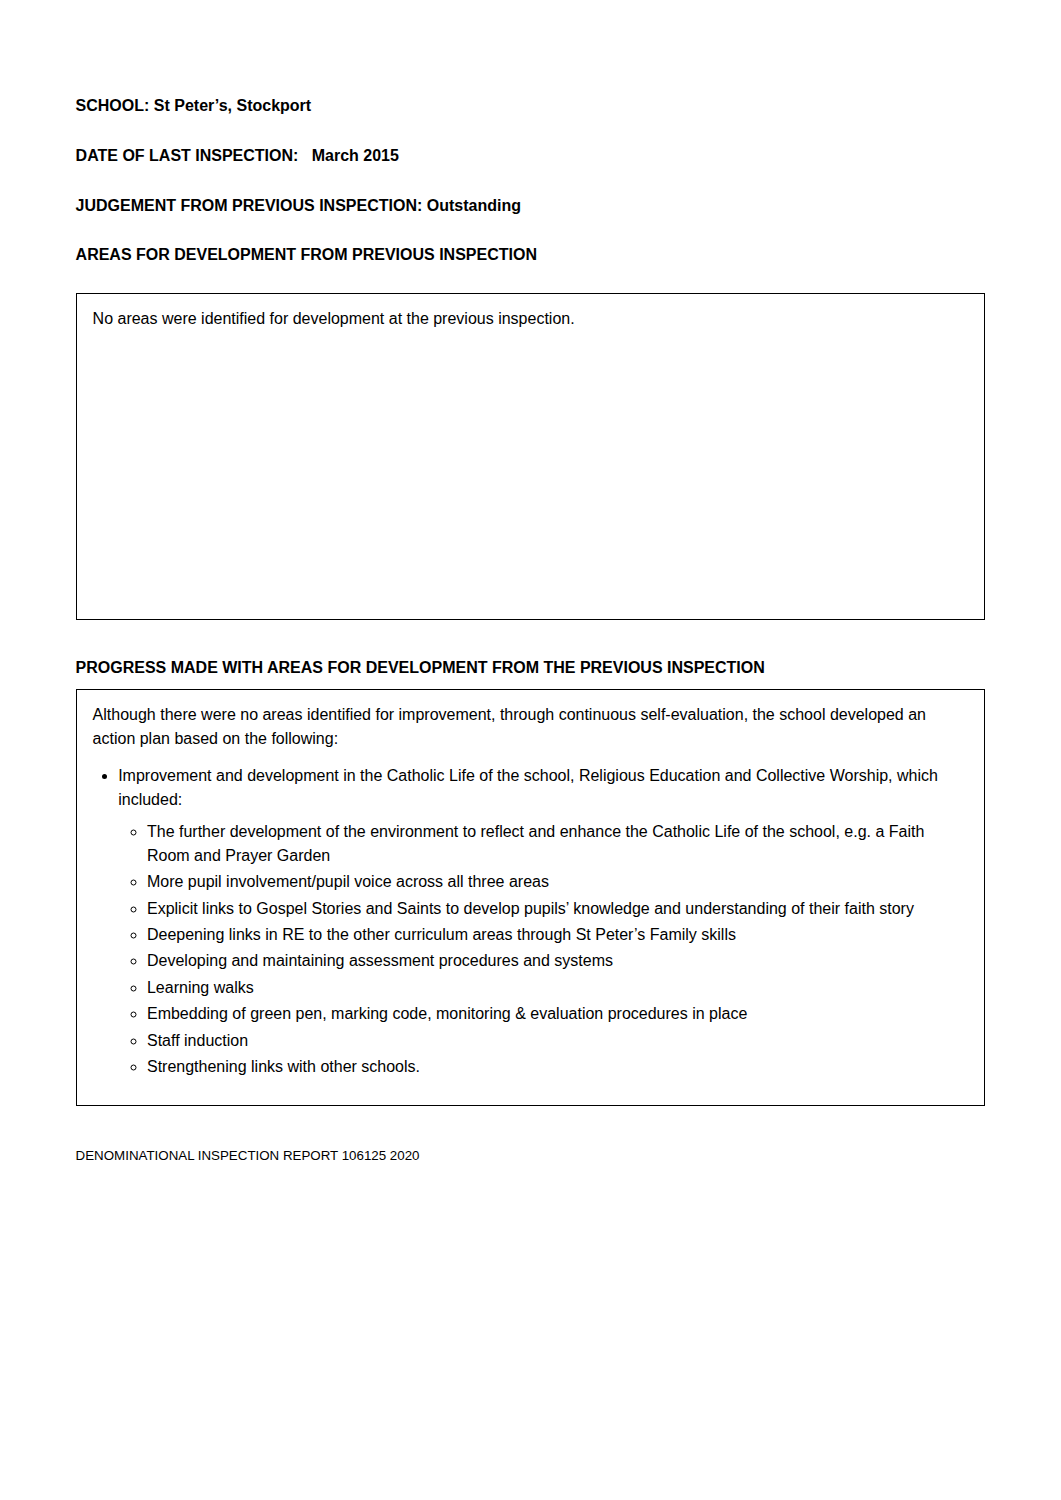SCHOOL: St Peter’s, Stockport
DATE OF LAST INSPECTION: March 2015
JUDGEMENT FROM PREVIOUS INSPECTION: Outstanding
AREAS FOR DEVELOPMENT FROM PREVIOUS INSPECTION
No areas were identified for development at the previous inspection.
PROGRESS MADE WITH AREAS FOR DEVELOPMENT FROM THE PREVIOUS INSPECTION
Although there were no areas identified for improvement, through continuous self-evaluation, the school developed an action plan based on the following:
Improvement and development in the Catholic Life of the school, Religious Education and Collective Worship, which included:
The further development of the environment to reflect and enhance the Catholic Life of the school, e.g. a Faith Room and Prayer Garden
More pupil involvement/pupil voice across all three areas
Explicit links to Gospel Stories and Saints to develop pupils’ knowledge and understanding of their faith story
Deepening links in RE to the other curriculum areas through St Peter’s Family skills
Developing and maintaining assessment procedures and systems
Learning walks
Embedding of green pen, marking code, monitoring & evaluation procedures in place
Staff induction
Strengthening links with other schools.
DENOMINATIONAL INSPECTION REPORT 106125 2020